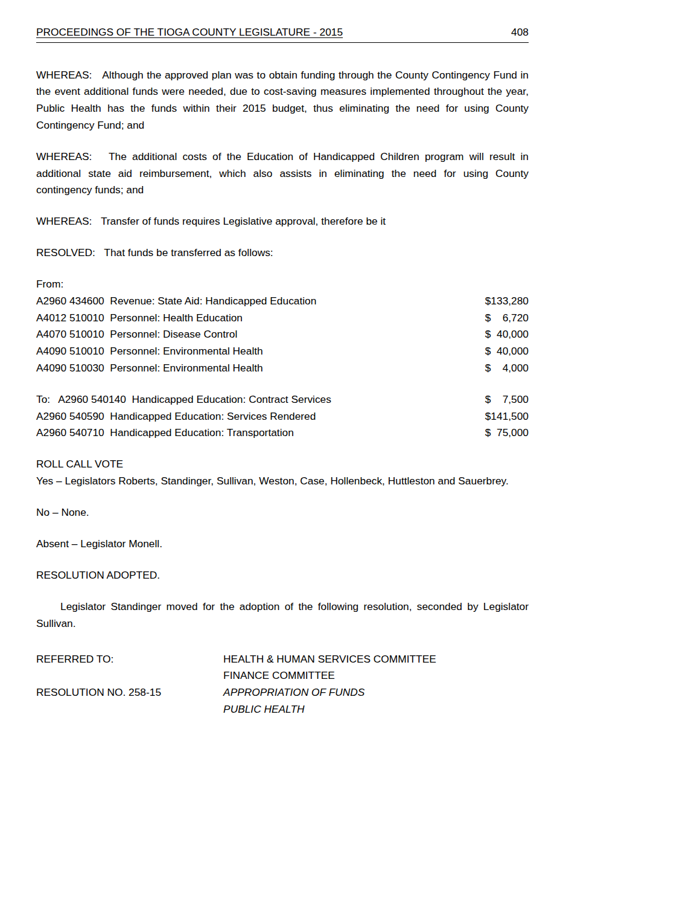PROCEEDINGS OF THE TIOGA COUNTY LEGISLATURE - 2015 408
WHEREAS: Although the approved plan was to obtain funding through the County Contingency Fund in the event additional funds were needed, due to cost-saving measures implemented throughout the year, Public Health has the funds within their 2015 budget, thus eliminating the need for using County Contingency Fund; and
WHEREAS: The additional costs of the Education of Handicapped Children program will result in additional state aid reimbursement, which also assists in eliminating the need for using County contingency funds; and
WHEREAS: Transfer of funds requires Legislative approval, therefore be it
RESOLVED: That funds be transferred as follows:
| From: | | |
| A2960 434600 Revenue: State Aid: Handicapped Education | $ | 133,280 |
| A4012 510010 Personnel: Health Education | $ | 6,720 |
| A4070 510010 Personnel: Disease Control | $ | 40,000 |
| A4090 510010 Personnel: Environmental Health | $ | 40,000 |
| A4090 510030 Personnel: Environmental Health | $ | 4,000 |
| To: | A2960 540140 Handicapped Education: Contract Services | $ | 7,500 |
| A2960 540590 Handicapped Education: Services Rendered | $ | 141,500 |
| A2960 540710 Handicapped Education: Transportation | $ | 75,000 |
ROLL CALL VOTE
Yes – Legislators Roberts, Standinger, Sullivan, Weston, Case, Hollenbeck, Huttleston and Sauerbrey.
No – None.
Absent – Legislator Monell.
RESOLUTION ADOPTED.
Legislator Standinger moved for the adoption of the following resolution, seconded by Legislator Sullivan.
| REFERRED TO: | HEALTH & HUMAN SERVICES COMMITTEE FINANCE COMMITTEE |
| RESOLUTION NO. 258-15 | APPROPRIATION OF FUNDS PUBLIC HEALTH |